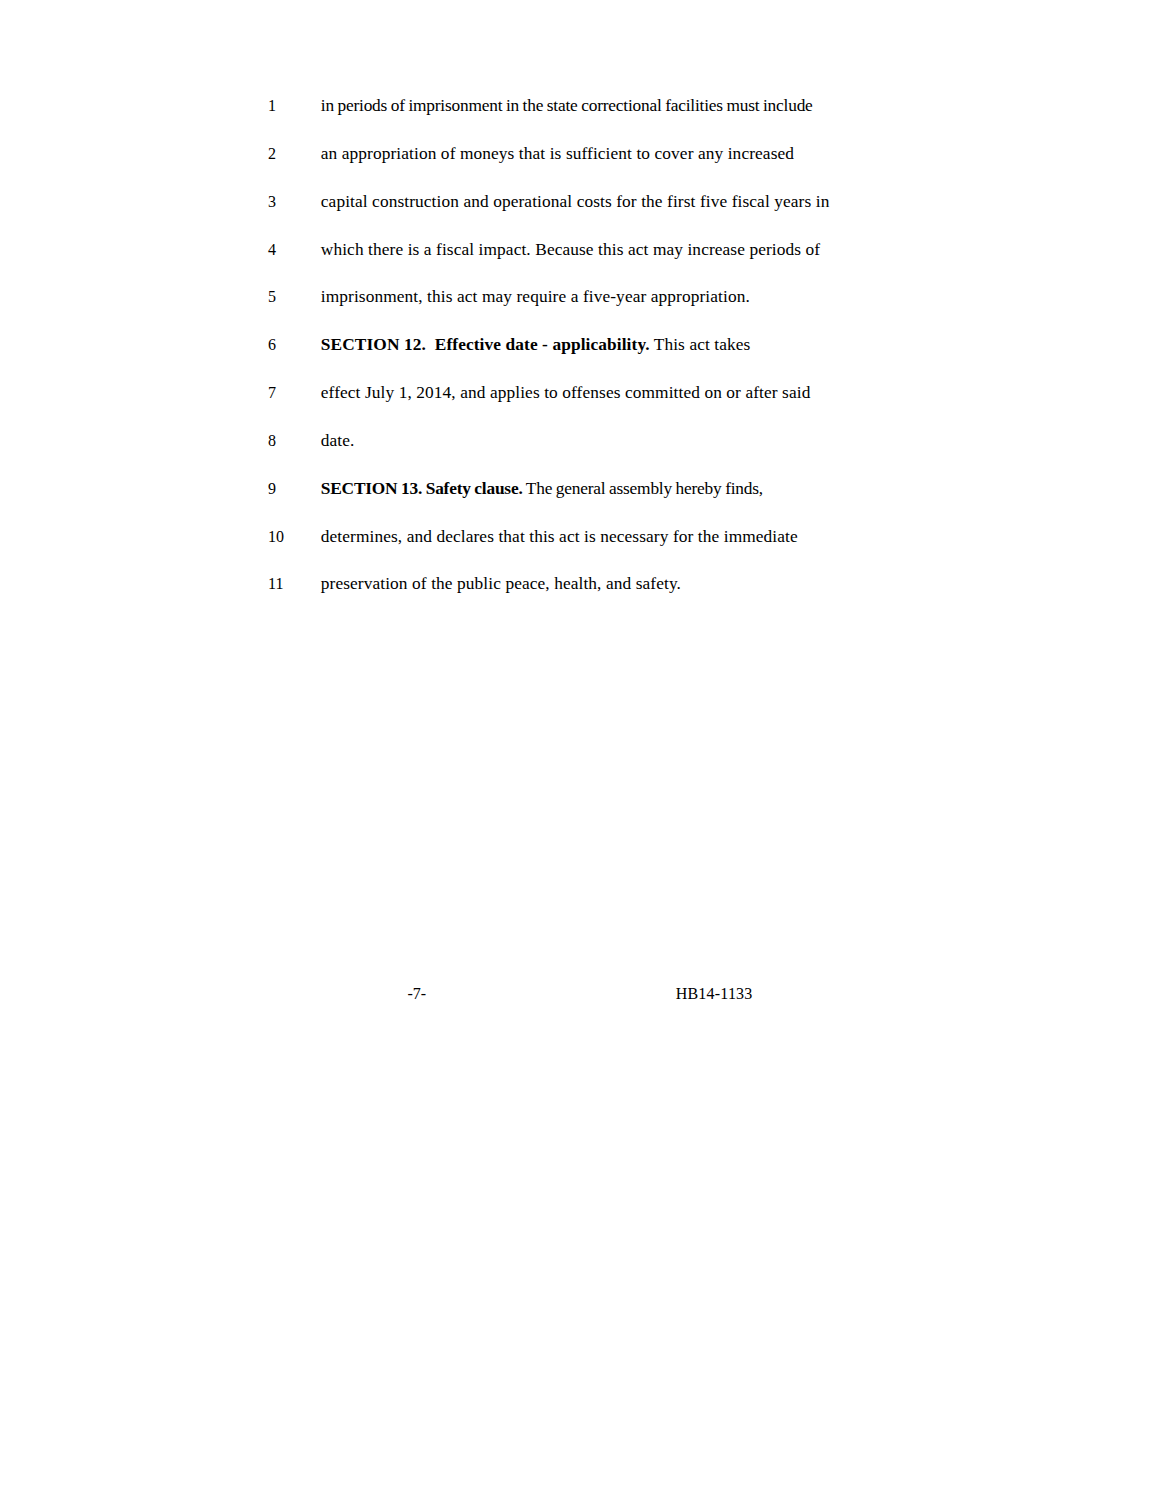1
in periods of imprisonment in the state correctional facilities must include
2
an appropriation of moneys that is sufficient to cover any increased
3
capital construction and operational costs for the first five fiscal years in
4
which there is a fiscal impact. Because this act may increase periods of
5
imprisonment, this act may require a five-year appropriation.
6
SECTION 12. Effective date - applicability. This act takes
7
effect July 1, 2014, and applies to offenses committed on or after said
8
date.
9
SECTION 13. Safety clause. The general assembly hereby finds,
10
determines, and declares that this act is necessary for the immediate
11
preservation of the public peace, health, and safety.
-7- HB14-1133